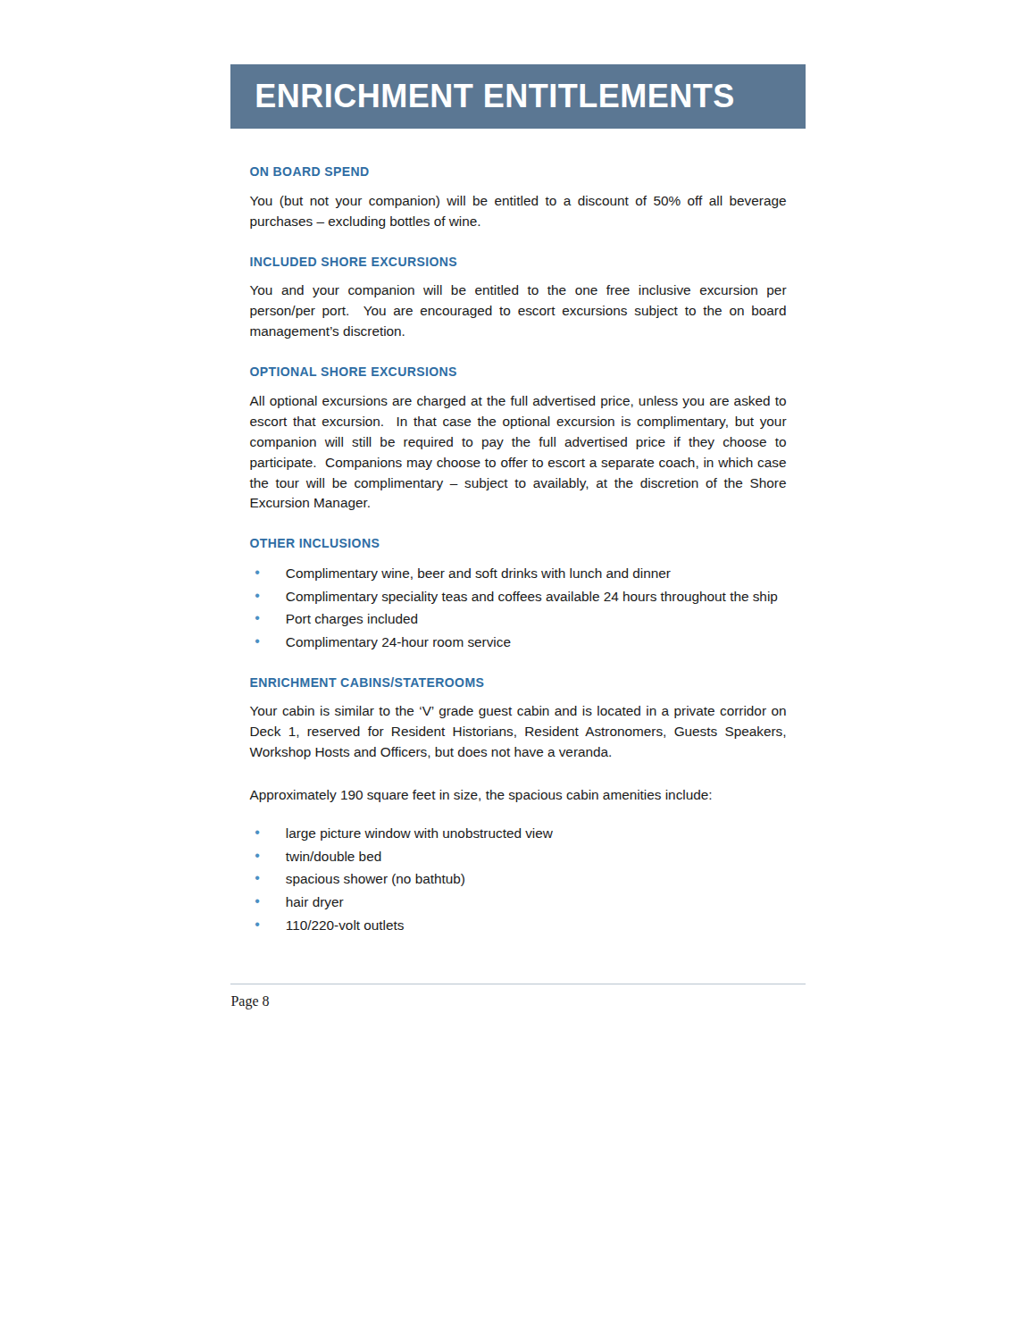ENRICHMENT ENTITLEMENTS
On Board Spend
You (but not your companion) will be entitled to a discount of 50% off all beverage purchases – excluding bottles of wine.
Included Shore Excursions
You and your companion will be entitled to the one free inclusive excursion per person/per port. You are encouraged to escort excursions subject to the on board management’s discretion.
Optional Shore Excursions
All optional excursions are charged at the full advertised price, unless you are asked to escort that excursion. In that case the optional excursion is complimentary, but your companion will still be required to pay the full advertised price if they choose to participate. Companions may choose to offer to escort a separate coach, in which case the tour will be complimentary – subject to availably, at the discretion of the Shore Excursion Manager.
Other Inclusions
Complimentary wine, beer and soft drinks with lunch and dinner
Complimentary speciality teas and coffees available 24 hours throughout the ship
Port charges included
Complimentary 24-hour room service
Enrichment Cabins/Staterooms
Your cabin is similar to the ‘V’ grade guest cabin and is located in a private corridor on Deck 1, reserved for Resident Historians, Resident Astronomers, Guests Speakers, Workshop Hosts and Officers, but does not have a veranda.
Approximately 190 square feet in size, the spacious cabin amenities include:
large picture window with unobstructed view
twin/double bed
spacious shower (no bathtub)
hair dryer
110/220-volt outlets
Page 8